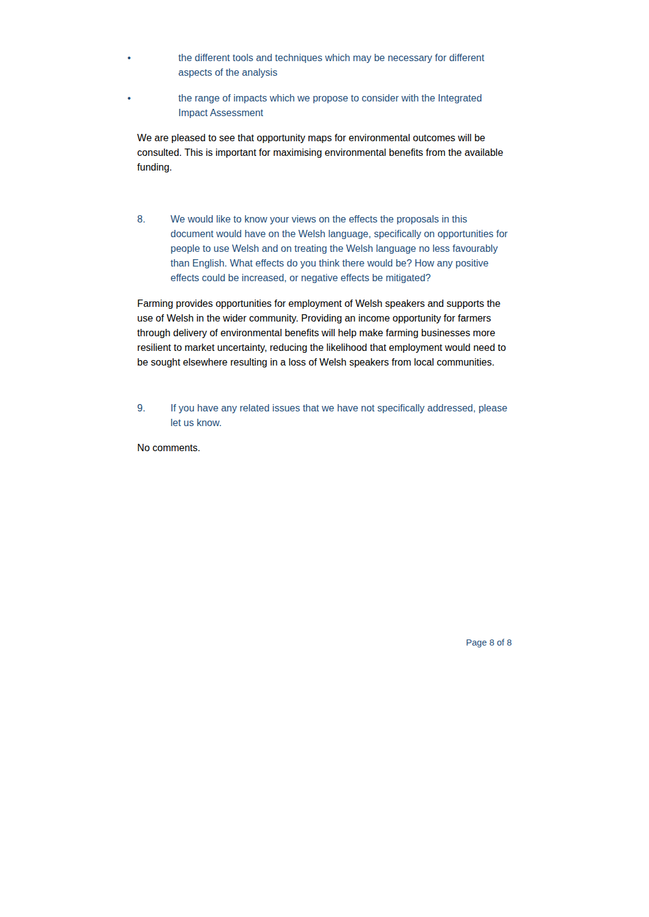•the different tools and techniques which may be necessary for different aspects of the analysis
•the range of impacts which we propose to consider with the Integrated Impact Assessment
We are pleased to see that opportunity maps for environmental outcomes will be consulted. This is important for maximising environmental benefits from the available funding.
8.
We would like to know your views on the effects the proposals in this document would have on the Welsh language, specifically on opportunities for people to use Welsh and on treating the Welsh language no less favourably than English. What effects do you think there would be? How any positive effects could be increased, or negative effects be mitigated?
Farming provides opportunities for employment of Welsh speakers and supports the use of Welsh in the wider community. Providing an income opportunity for farmers through delivery of environmental benefits will help make farming businesses more resilient to market uncertainty, reducing the likelihood that employment would need to be sought elsewhere resulting in a loss of Welsh speakers from local communities.
9.
If you have any related issues that we have not specifically addressed, please let us know.
No comments.
Page 8 of 8